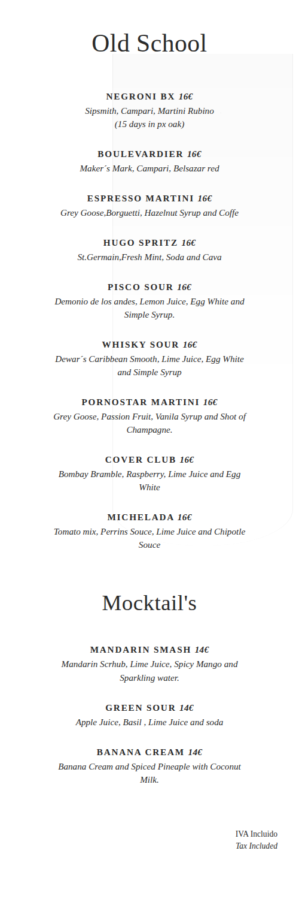Old School
Negroni BX 16€ Sipsmith, Campari, Martini Rubino
(15 days in px oak)
Boulevardier 16€ Maker´s Mark, Campari, Belsazar red
Espresso Martini 16€ Grey Goose,Borguetti, Hazelnut Syrup and Coffe
Hugo Spritz 16€ St.Germain,Fresh Mint, Soda and Cava
Pisco Sour 16€ Demonio de los andes, Lemon Juice, Egg White and Simple Syrup.
Whisky Sour 16€ Dewar´s Caribbean Smooth, Lime Juice, Egg White and Simple Syrup
Pornostar Martini 16€ Grey Goose, Passion Fruit, Vanila Syrup and Shot of Champagne.
Cover Club 16€ Bombay Bramble, Raspberry, Lime Juice and Egg White
Michelada 16€ Tomato mix, Perrins Souce, Lime Juice and Chipotle Souce
Mocktail's
Mandarin Smash 14€ Mandarin Scrhub, Lime Juice, Spicy Mango and Sparkling water.
Green Sour 14€ Apple Juice, Basil , Lime Juice and soda
Banana Cream 14€ Banana Cream and Spiced Pineaple with Coconut Milk.
IVA Incluido
Tax Included